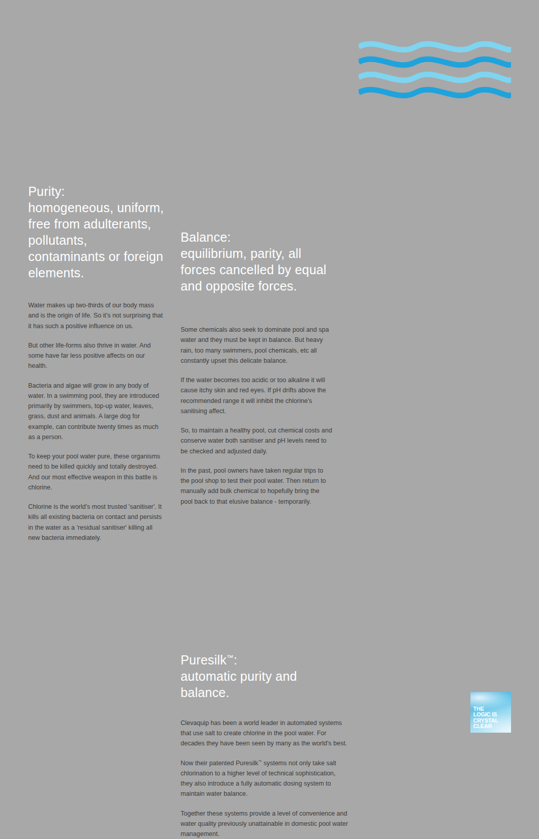Wave mark
Purity: homogeneous, uniform, free from adulterants, pollutants, contaminants or foreign elements.
Water makes up two-thirds of our body mass and is the origin of life. So it's not surprising that it has such a positive influence on us.
But other life-forms also thrive in water. And some have far less positive affects on our health.
Bacteria and algae will grow in any body of water. In a swimming pool, they are introduced primarily by swimmers, top-up water, leaves, grass, dust and animals. A large dog for example, can contribute twenty times as much as a person.
To keep your pool water pure, these organisms need to be killed quickly and totally destroyed. And our most effective weapon in this battle is chlorine.
Chlorine is the world's most trusted 'sanitiser'. It kills all existing bacteria on contact and persists in the water as a 'residual sanitiser' killing all new bacteria immediately.
Balance: equilibrium, parity, all forces cancelled by equal and opposite forces.
Some chemicals also seek to dominate pool and spa water and they must be kept in balance. But heavy rain, too many swimmers, pool chemicals, etc all constantly upset this delicate balance.
If the water becomes too acidic or too alkaline it will cause itchy skin and red eyes. If pH drifts above the recommended range it will inhibit the chlorine's sanitising affect.
So, to maintain a healthy pool, cut chemical costs and conserve water both sanitiser and pH levels need to be checked and adjusted daily.
In the past, pool owners have taken regular trips to the pool shop to test their pool water. Then return to manually add bulk chemical to hopefully bring the pool back to that elusive balance - temporarily.
Puresilk™: automatic purity and balance.
Clevaquip has been a world leader in automated systems that use salt to create chlorine in the pool water. For decades they have been seen by many as the world's best.
Now their patented Puresilk™ systems not only take salt chlorination to a higher level of technical sophistication, they also introduce a fully automatic dosing system to maintain water balance.
Together these systems provide a level of convenience and water quality previously unattainable in domestic pool water management.
The
logic is
crystal
clear